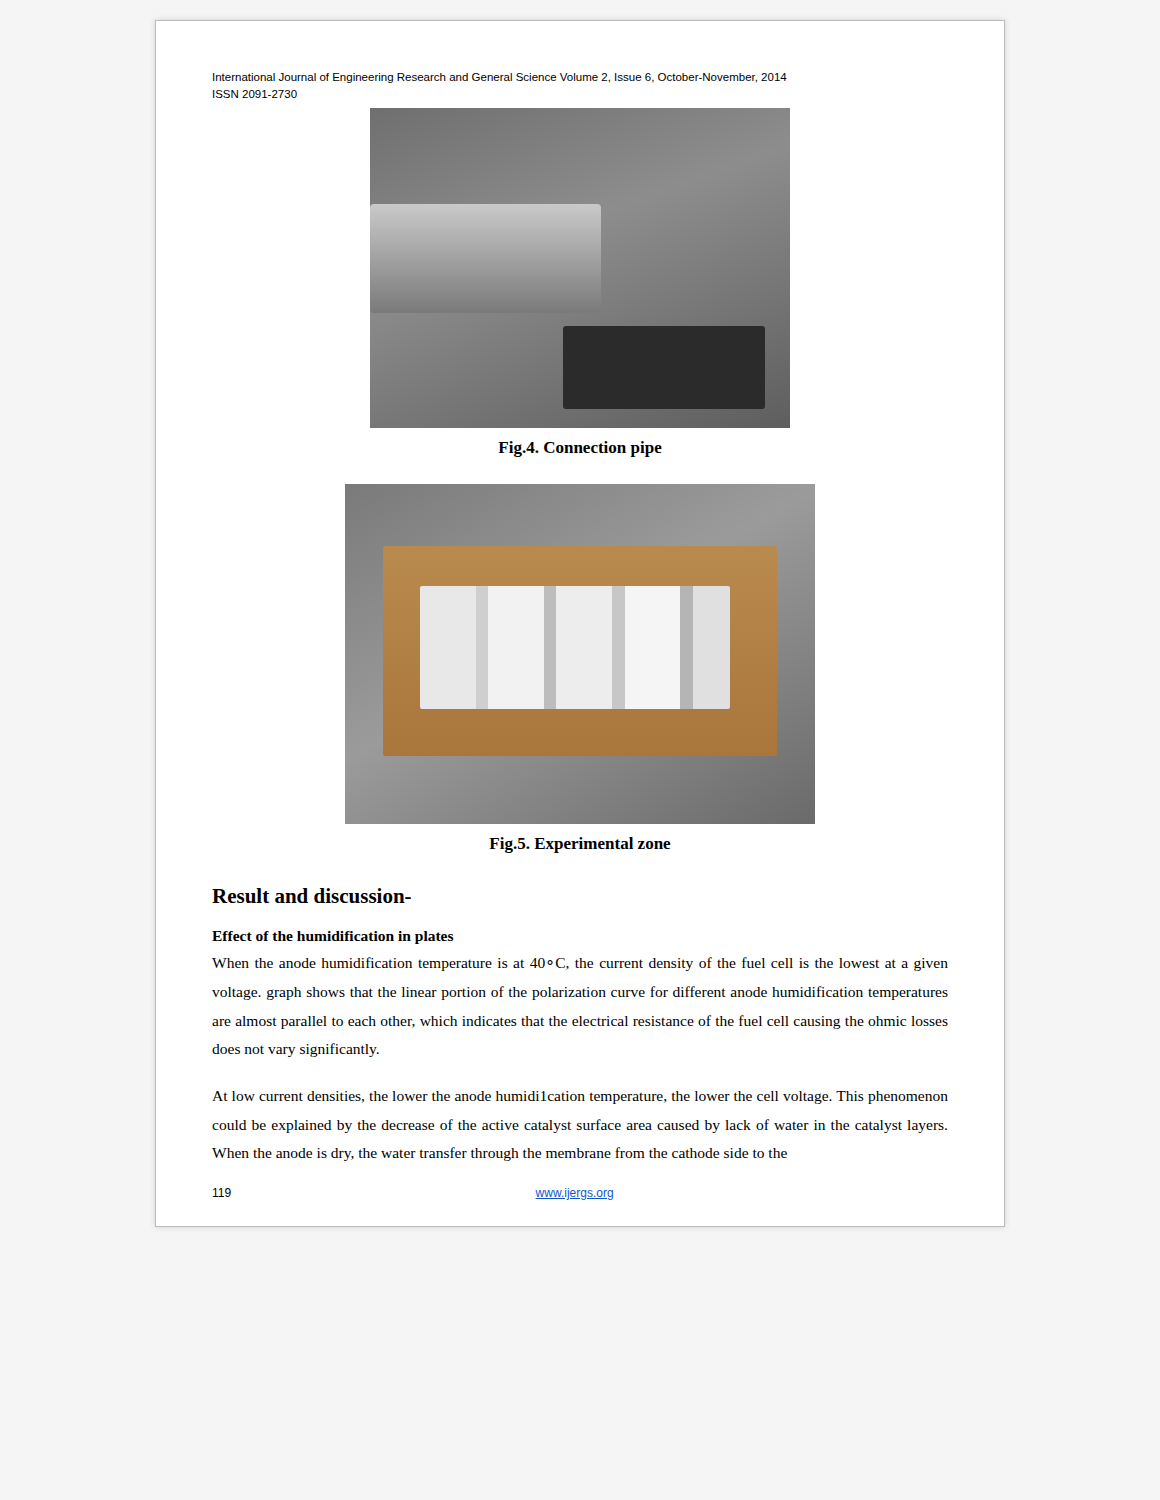International Journal of Engineering Research and General Science Volume 2, Issue 6, October-November, 2014
ISSN 2091-2730
Fig.4. Connection pipe
Fig.5. Experimental zone
Result and discussion-
Effect of the humidification in plates
When the anode humidification temperature is at 40∘C, the current density of the fuel cell is the lowest at a given voltage. graph shows that the linear portion of the polarization curve for different anode humidification temperatures are almost parallel to each other, which indicates that the electrical resistance of the fuel cell causing the ohmic losses does not vary significantly.
At low current densities, the lower the anode humidi1cation temperature, the lower the cell voltage. This phenomenon could be explained by the decrease of the active catalyst surface area caused by lack of water in the catalyst layers. When the anode is dry, the water transfer through the membrane from the cathode side to the
119 www.ijergs.org